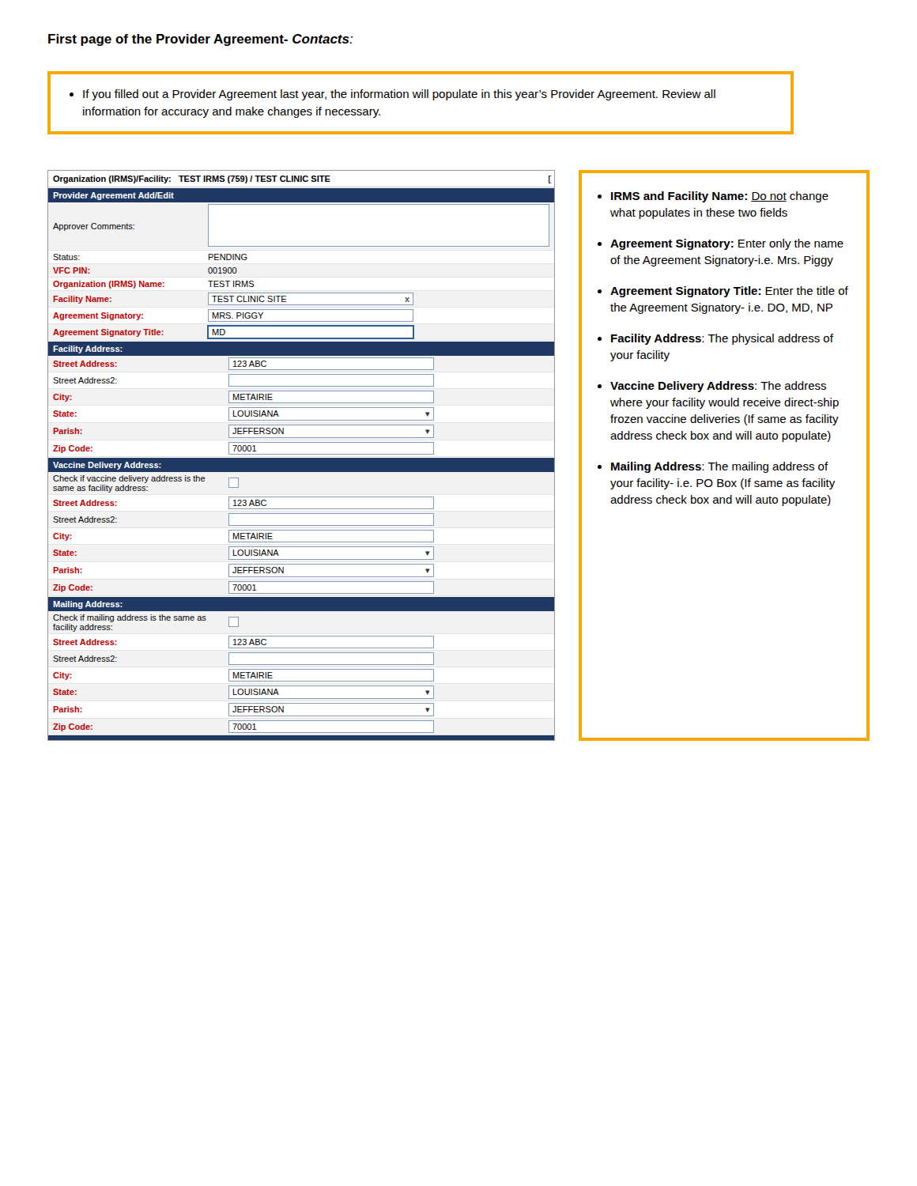First page of the Provider Agreement- Contacts:
If you filled out a Provider Agreement last year, the information will populate in this year’s Provider Agreement. Review all information for accuracy and make changes if necessary.
Organization (IRMS)/Facility: TEST IRMS (759) / TEST CLINIC SITE [
Provider Agreement Add/Edit
| Approver Comments: | |
| Status: | PENDING |
| VFC PIN: | 001900 |
| Organization (IRMS) Name: | TEST IRMS |
| Facility Name: | TEST CLINIC SITE x |
| Agreement Signatory: | MRS. PIGGY |
| Agreement Signatory Title: | MD |
Facility Address:
| Street Address: | 123 ABC |
| Street Address2: | |
| City: | METAIRIE |
| State: | LOUISIANA ▾ |
| Parish: | JEFFERSON ▾ |
| Zip Code: | 70001 |
Vaccine Delivery Address:
| Check if vaccine delivery address is the same as facility address: | |
| Street Address: | 123 ABC |
| Street Address2: | |
| City: | METAIRIE |
| State: | LOUISIANA ▾ |
| Parish: | JEFFERSON ▾ |
| Zip Code: | 70001 |
Mailing Address:
| Check if mailing address is the same as facility address: | |
| Street Address: | 123 ABC |
| Street Address2: | |
| City: | METAIRIE |
| State: | LOUISIANA ▾ |
| Parish: | JEFFERSON ▾ |
| Zip Code: | 70001 |
IRMS and Facility Name: Do not change what populates in these two fields
Agreement Signatory: Enter only the name of the Agreement Signatory-i.e. Mrs. Piggy
Agreement Signatory Title: Enter the title of the Agreement Signatory- i.e. DO, MD, NP
Facility Address: The physical address of your facility
Vaccine Delivery Address: The address where your facility would receive direct-ship frozen vaccine deliveries (If same as facility address check box and will auto populate)
Mailing Address: The mailing address of your facility- i.e. PO Box (If same as facility address check box and will auto populate)